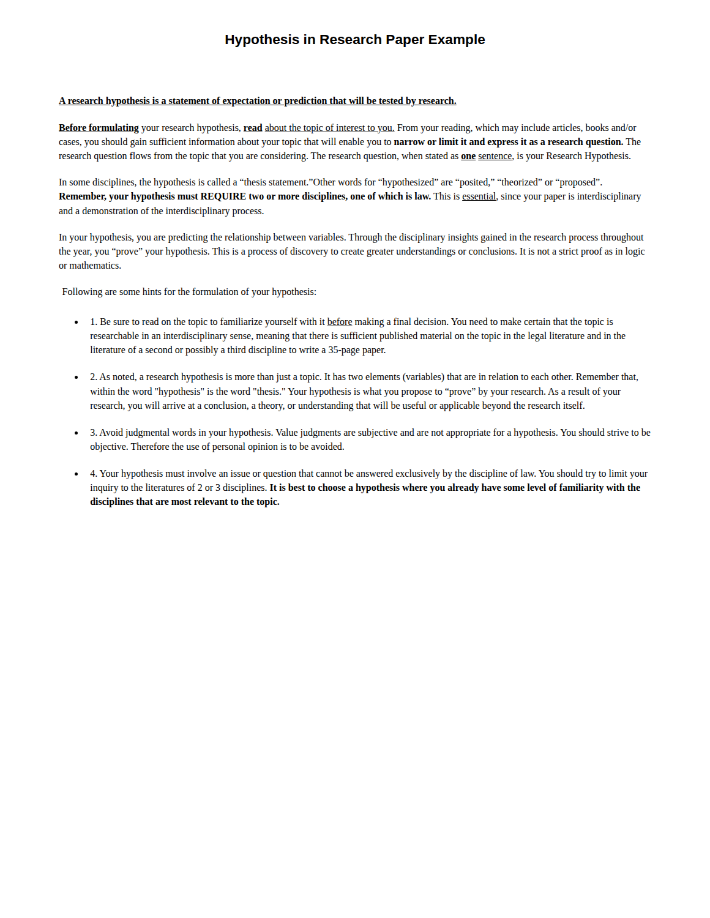Hypothesis in Research Paper Example
A research hypothesis is a statement of expectation or prediction that will be tested by research.
Before formulating your research hypothesis, read about the topic of interest to you. From your reading, which may include articles, books and/or cases, you should gain sufficient information about your topic that will enable you to narrow or limit it and express it as a research question. The research question flows from the topic that you are considering. The research question, when stated as one sentence, is your Research Hypothesis.
In some disciplines, the hypothesis is called a “thesis statement.”Other words for “hypothesized” are “posited,” “theorized” or “proposed”. Remember, your hypothesis must REQUIRE two or more disciplines, one of which is law. This is essential, since your paper is interdisciplinary and a demonstration of the interdisciplinary process.
In your hypothesis, you are predicting the relationship between variables. Through the disciplinary insights gained in the research process throughout the year, you “prove” your hypothesis. This is a process of discovery to create greater understandings or conclusions. It is not a strict proof as in logic or mathematics.
Following are some hints for the formulation of your hypothesis:
1. Be sure to read on the topic to familiarize yourself with it before making a final decision. You need to make certain that the topic is researchable in an interdisciplinary sense, meaning that there is sufficient published material on the topic in the legal literature and in the literature of a second or possibly a third discipline to write a 35-page paper.
2. As noted, a research hypothesis is more than just a topic. It has two elements (variables) that are in relation to each other. Remember that, within the word "hypothesis" is the word "thesis." Your hypothesis is what you propose to “prove” by your research. As a result of your research, you will arrive at a conclusion, a theory, or understanding that will be useful or applicable beyond the research itself.
3. Avoid judgmental words in your hypothesis. Value judgments are subjective and are not appropriate for a hypothesis. You should strive to be objective. Therefore the use of personal opinion is to be avoided.
4. Your hypothesis must involve an issue or question that cannot be answered exclusively by the discipline of law. You should try to limit your inquiry to the literatures of 2 or 3 disciplines. It is best to choose a hypothesis where you already have some level of familiarity with the disciplines that are most relevant to the topic.